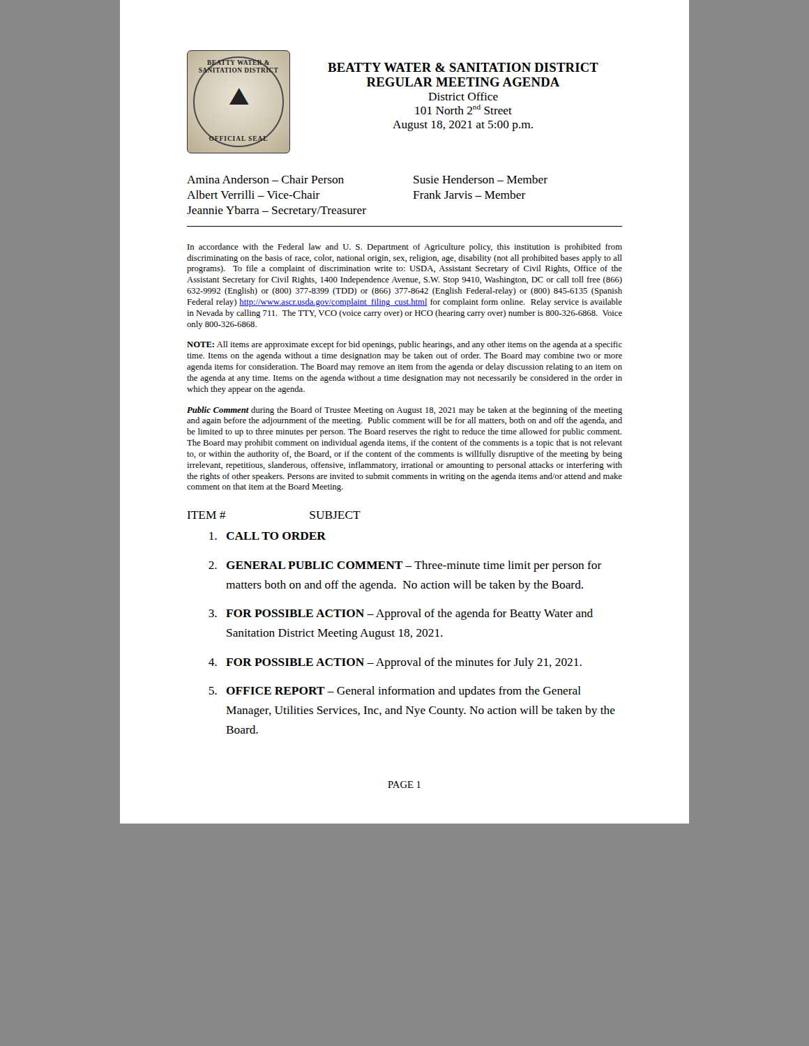BEATTY WATER & SANITATION DISTRICT
⛰
OFFICIAL SEAL
BEATTY WATER & SANITATION DISTRICT
REGULAR MEETING AGENDA
District Office
101 North 2nd Street
August 18, 2021 at 5:00 p.m.
Amina Anderson – Chair Person
Albert Verrilli – Vice-Chair
Jeannie Ybarra – Secretary/Treasurer
Susie Henderson – Member
Frank Jarvis – Member
In accordance with the Federal law and U. S. Department of Agriculture policy, this institution is prohibited from discriminating on the basis of race, color, national origin, sex, religion, age, disability (not all prohibited bases apply to all programs). To file a complaint of discrimination write to: USDA, Assistant Secretary of Civil Rights, Office of the Assistant Secretary for Civil Rights, 1400 Independence Avenue, S.W. Stop 9410, Washington, DC or call toll free (866) 632-9992 (English) or (800) 377-8399 (TDD) or (866) 377-8642 (English Federal-relay) or (800) 845-6135 (Spanish Federal relay) http://www.ascr.usda.gov/complaint_filing_cust.html for complaint form online. Relay service is available in Nevada by calling 711. The TTY, VCO (voice carry over) or HCO (hearing carry over) number is 800-326-6868. Voice only 800-326-6868.
NOTE: All items are approximate except for bid openings, public hearings, and any other items on the agenda at a specific time. Items on the agenda without a time designation may be taken out of order. The Board may combine two or more agenda items for consideration. The Board may remove an item from the agenda or delay discussion relating to an item on the agenda at any time. Items on the agenda without a time designation may not necessarily be considered in the order in which they appear on the agenda.
Public Comment during the Board of Trustee Meeting on August 18, 2021 may be taken at the beginning of the meeting and again before the adjournment of the meeting. Public comment will be for all matters, both on and off the agenda, and be limited to up to three minutes per person. The Board reserves the right to reduce the time allowed for public comment. The Board may prohibit comment on individual agenda items, if the content of the comments is a topic that is not relevant to, or within the authority of, the Board, or if the content of the comments is willfully disruptive of the meeting by being irrelevant, repetitious, slanderous, offensive, inflammatory, irrational or amounting to personal attacks or interfering with the rights of other speakers. Persons are invited to submit comments in writing on the agenda items and/or attend and make comment on that item at the Board Meeting.
ITEM # SUBJECT
CALL TO ORDER
GENERAL PUBLIC COMMENT – Three-minute time limit per person for matters both on and off the agenda. No action will be taken by the Board.
FOR POSSIBLE ACTION – Approval of the agenda for Beatty Water and Sanitation District Meeting August 18, 2021.
FOR POSSIBLE ACTION – Approval of the minutes for July 21, 2021.
OFFICE REPORT – General information and updates from the General Manager, Utilities Services, Inc, and Nye County. No action will be taken by the Board.
PAGE 1